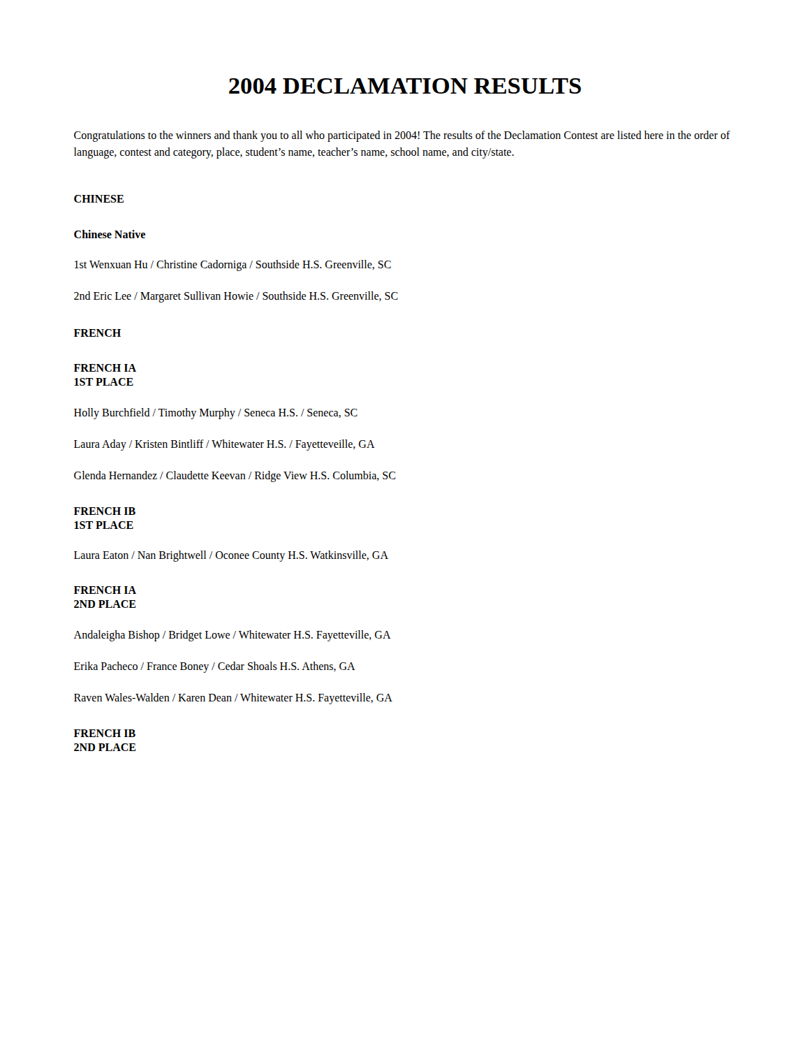2004 DECLAMATION RESULTS
Congratulations to the winners and thank you to all who participated in 2004! The results of the Declamation Contest are listed here in the order of language, contest and category, place, student’s name, teacher’s name, school name, and city/state.
CHINESE
Chinese Native
1st Wenxuan Hu / Christine Cadorniga / Southside H.S. Greenville, SC
2nd Eric Lee / Margaret Sullivan Howie / Southside H.S. Greenville, SC
FRENCH
FRENCH IA
1ST PLACE
Holly Burchfield / Timothy Murphy / Seneca H.S. / Seneca, SC
Laura Aday / Kristen Bintliff / Whitewater H.S. / Fayetteveille, GA
Glenda Hernandez / Claudette Keevan / Ridge View H.S. Columbia, SC
FRENCH IB
1ST PLACE
Laura Eaton / Nan Brightwell / Oconee County H.S. Watkinsville, GA
FRENCH IA
2ND PLACE
Andaleigha Bishop / Bridget Lowe / Whitewater H.S. Fayetteville, GA
Erika Pacheco / France Boney / Cedar Shoals H.S. Athens, GA
Raven Wales-Walden / Karen Dean / Whitewater H.S. Fayetteville, GA
FRENCH IB
2ND PLACE